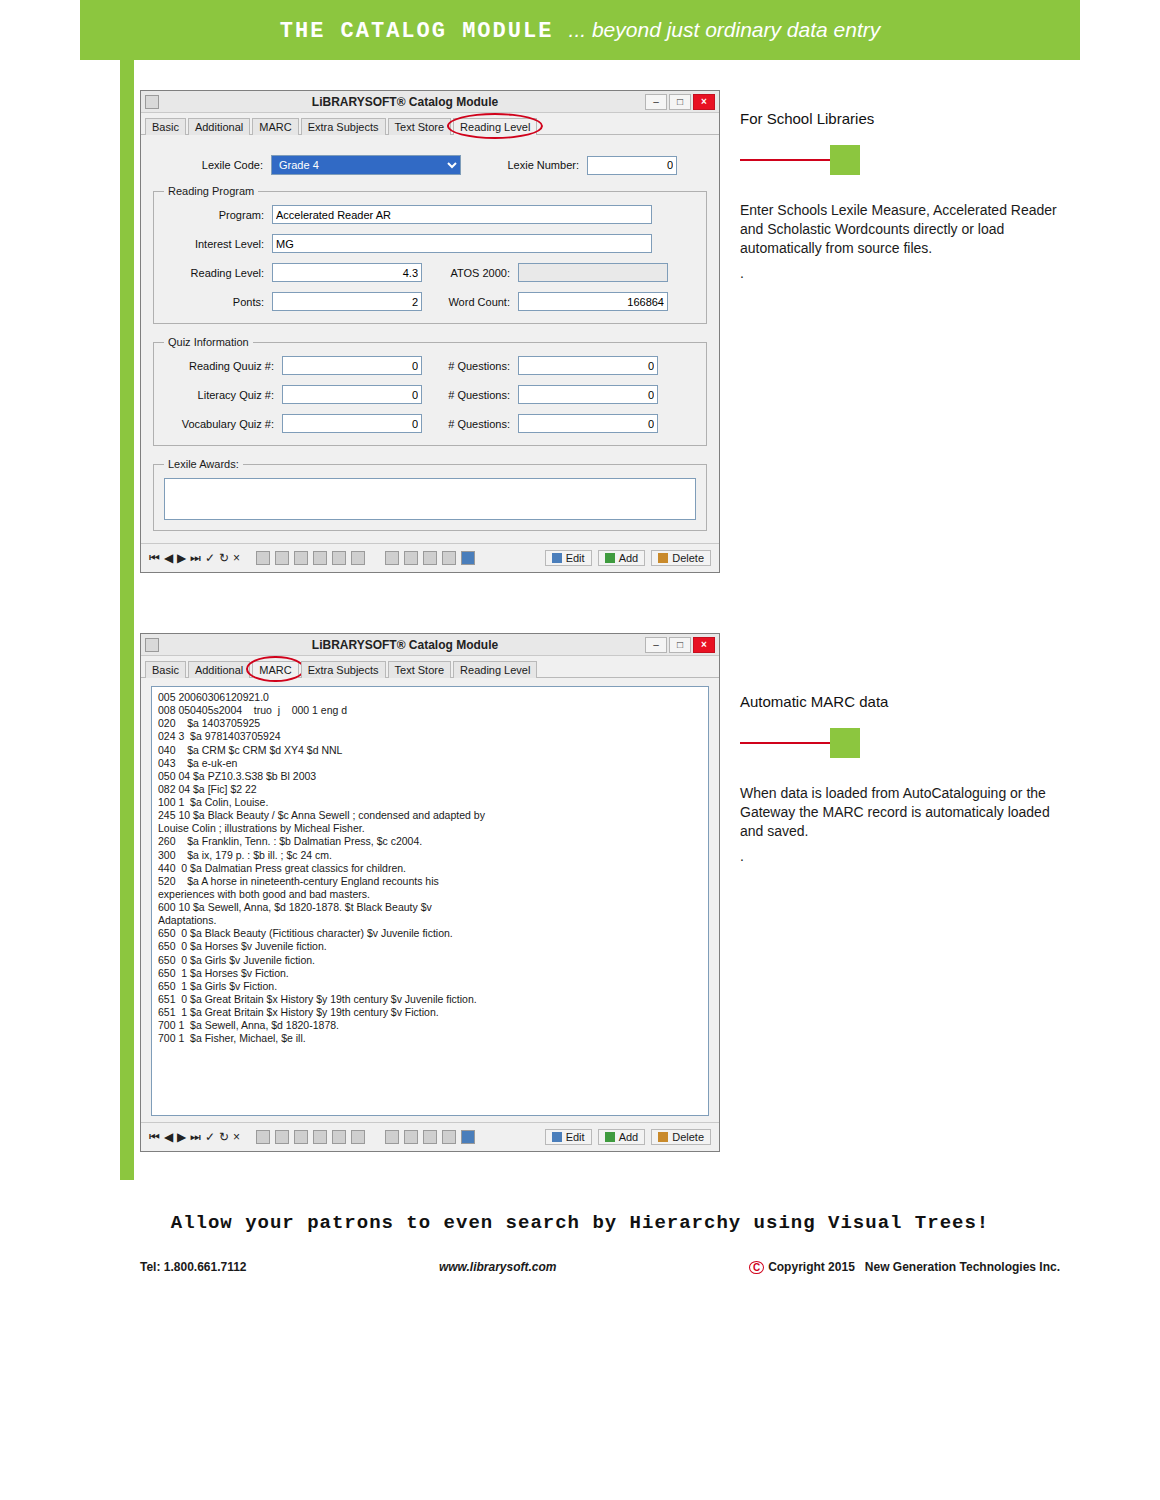THE CATALOG MODULE ... beyond just ordinary data entry
LiBRARYSOFT® Catalog Module –□×
Basic Additional MARC Extra Subjects Text Store Reading Level
Lexile Code: Grade 4 Lexie Number:
Reading Program
Program:
Interest Level:
Reading Level: ATOS 2000:
Ponts: Word Count:
Quiz Information
Reading Quuiz #: # Questions:
Literacy Quiz #: # Questions:
Vocabulary Quiz #: # Questions:
Lexile Awards:
⏮◀▶⏭ ✓↻× Edit Add Delete
For School Libraries
Enter Schools Lexile Measure, Accelerated Reader and Scholastic Wordcounts directly or load automatically from source files.
.
LiBRARYSOFT® Catalog Module –□×
Basic Additional MARC Extra Subjects Text Store Reading Level
005 20060306120921.0 008 050405s2004 truo j 000 1 eng d 020 $a 1403705925 024 3 $a 9781403705924 040 $a CRM $c CRM $d XY4 $d NNL 043 $a e-uk-en 050 04 $a PZ10.3.S38 $b Bl 2003 082 04 $a [Fic] $2 22 100 1 $a Colin, Louise. 245 10 $a Black Beauty / $c Anna Sewell ; condensed and adapted by Louise Colin ; illustrations by Micheal Fisher. 260 $a Franklin, Tenn. : $b Dalmatian Press, $c c2004. 300 $a ix, 179 p. : $b ill. ; $c 24 cm. 440 0 $a Dalmatian Press great classics for children. 520 $a A horse in nineteenth-century England recounts his experiences with both good and bad masters. 600 10 $a Sewell, Anna, $d 1820-1878. $t Black Beauty $v Adaptations. 650 0 $a Black Beauty (Fictitious character) $v Juvenile fiction. 650 0 $a Horses $v Juvenile fiction. 650 0 $a Girls $v Juvenile fiction. 650 1 $a Horses $v Fiction. 650 1 $a Girls $v Fiction. 651 0 $a Great Britain $x History $y 19th century $v Juvenile fiction. 651 1 $a Great Britain $x History $y 19th century $v Fiction. 700 1 $a Sewell, Anna, $d 1820-1878. 700 1 $a Fisher, Michael, $e ill.
⏮◀▶⏭ ✓↻× Edit Add Delete
Automatic MARC data
When data is loaded from AutoCataloguing or the Gateway the MARC record is automaticaly loaded and saved.
.
Allow your patrons to even search by Hierarchy using Visual Trees!
Tel: 1.800.661.7112 www.librarysoft.com CCopyright 2015 New Generation Technologies Inc.